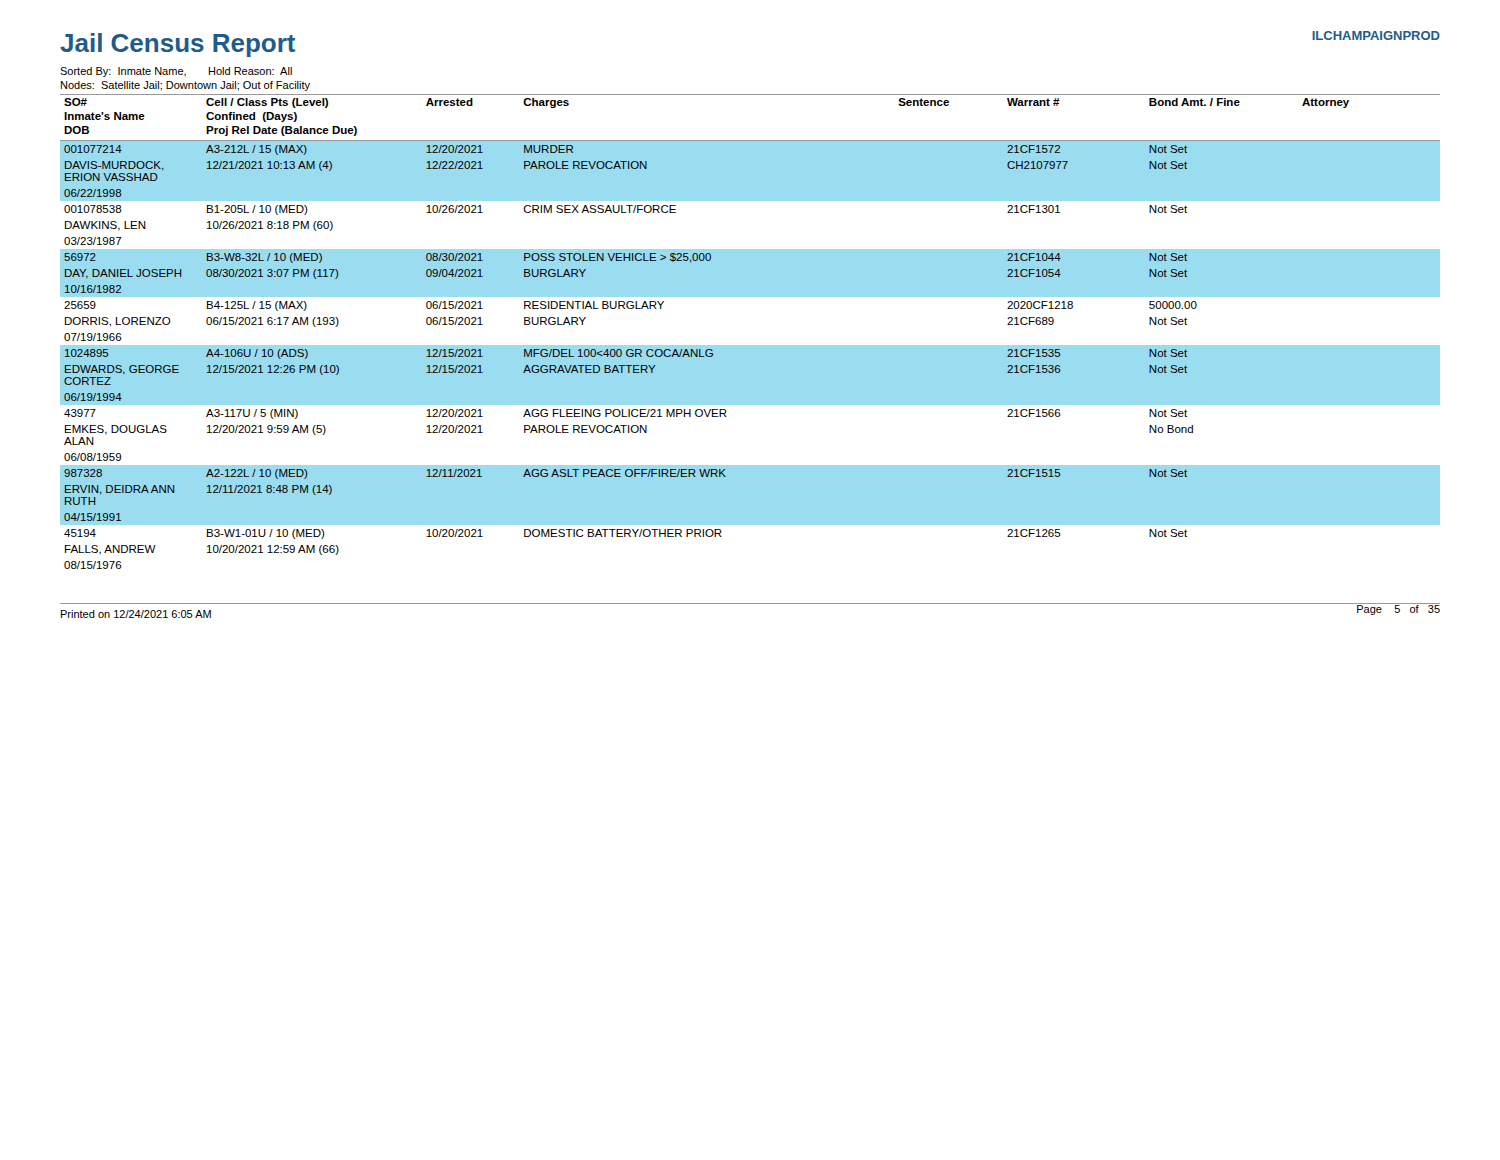Jail Census Report
ILCHAMPAIGNPROD
Sorted By: Inmate Name, Hold Reason: All
Nodes: Satellite Jail; Downtown Jail; Out of Facility
| SO# | Cell / Class Pts (Level) | Arrested | Charges | Sentence | Warrant # | Bond Amt. / Fine | Attorney |
| --- | --- | --- | --- | --- | --- | --- | --- |
| Inmate's Name | Confined (Days) | | | | | | |
| DOB | Proj Rel Date (Balance Due) | | | | | | |
| 001077214 | A3-212L / 15 (MAX) | 12/20/2021 | MURDER | | 21CF1572 | Not Set | |
| DAVIS-MURDOCK, ERION VASSHAD | 12/21/2021 10:13 AM (4) | 12/22/2021 | PAROLE REVOCATION | | CH2107977 | Not Set | |
| 06/22/1998 | | | | | | | |
| 001078538 | B1-205L / 10 (MED) | 10/26/2021 | CRIM SEX ASSAULT/FORCE | | 21CF1301 | Not Set | |
| DAWKINS, LEN | 10/26/2021 8:18 PM (60) | | | | | | |
| 03/23/1987 | | | | | | | |
| 56972 | B3-W8-32L / 10 (MED) | 08/30/2021 | POSS STOLEN VEHICLE > $25,000 | | 21CF1044 | Not Set | |
| DAY, DANIEL JOSEPH | 08/30/2021 3:07 PM (117) | 09/04/2021 | BURGLARY | | 21CF1054 | Not Set | |
| 10/16/1982 | | | | | | | |
| 25659 | B4-125L / 15 (MAX) | 06/15/2021 | RESIDENTIAL BURGLARY | | 2020CF1218 | 50000.00 | |
| DORRIS, LORENZO | 06/15/2021 6:17 AM (193) | 06/15/2021 | BURGLARY | | 21CF689 | Not Set | |
| 07/19/1966 | | | | | | | |
| 1024895 | A4-106U / 10 (ADS) | 12/15/2021 | MFG/DEL 100<400 GR COCA/ANLG | | 21CF1535 | Not Set | |
| EDWARDS, GEORGE CORTEZ | 12/15/2021 12:26 PM (10) | 12/15/2021 | AGGRAVATED BATTERY | | 21CF1536 | Not Set | |
| 06/19/1994 | | | | | | | |
| 43977 | A3-117U / 5 (MIN) | 12/20/2021 | AGG FLEEING POLICE/21 MPH OVER | | 21CF1566 | Not Set | |
| EMKES, DOUGLAS ALAN | 12/20/2021 9:59 AM (5) | 12/20/2021 | PAROLE REVOCATION | | | No Bond | |
| 06/08/1959 | | | | | | | |
| 987328 | A2-122L / 10 (MED) | 12/11/2021 | AGG ASLT PEACE OFF/FIRE/ER WRK | | 21CF1515 | Not Set | |
| ERVIN, DEIDRA ANN RUTH | 12/11/2021 8:48 PM (14) | | | | | | |
| 04/15/1991 | | | | | | | |
| 45194 | B3-W1-01U / 10 (MED) | 10/20/2021 | DOMESTIC BATTERY/OTHER PRIOR | | 21CF1265 | Not Set | |
| FALLS, ANDREW | 10/20/2021 12:59 AM (66) | | | | | | |
| 08/15/1976 | | | | | | | |
Printed on 12/24/2021 6:05 AM Page 5 of 35